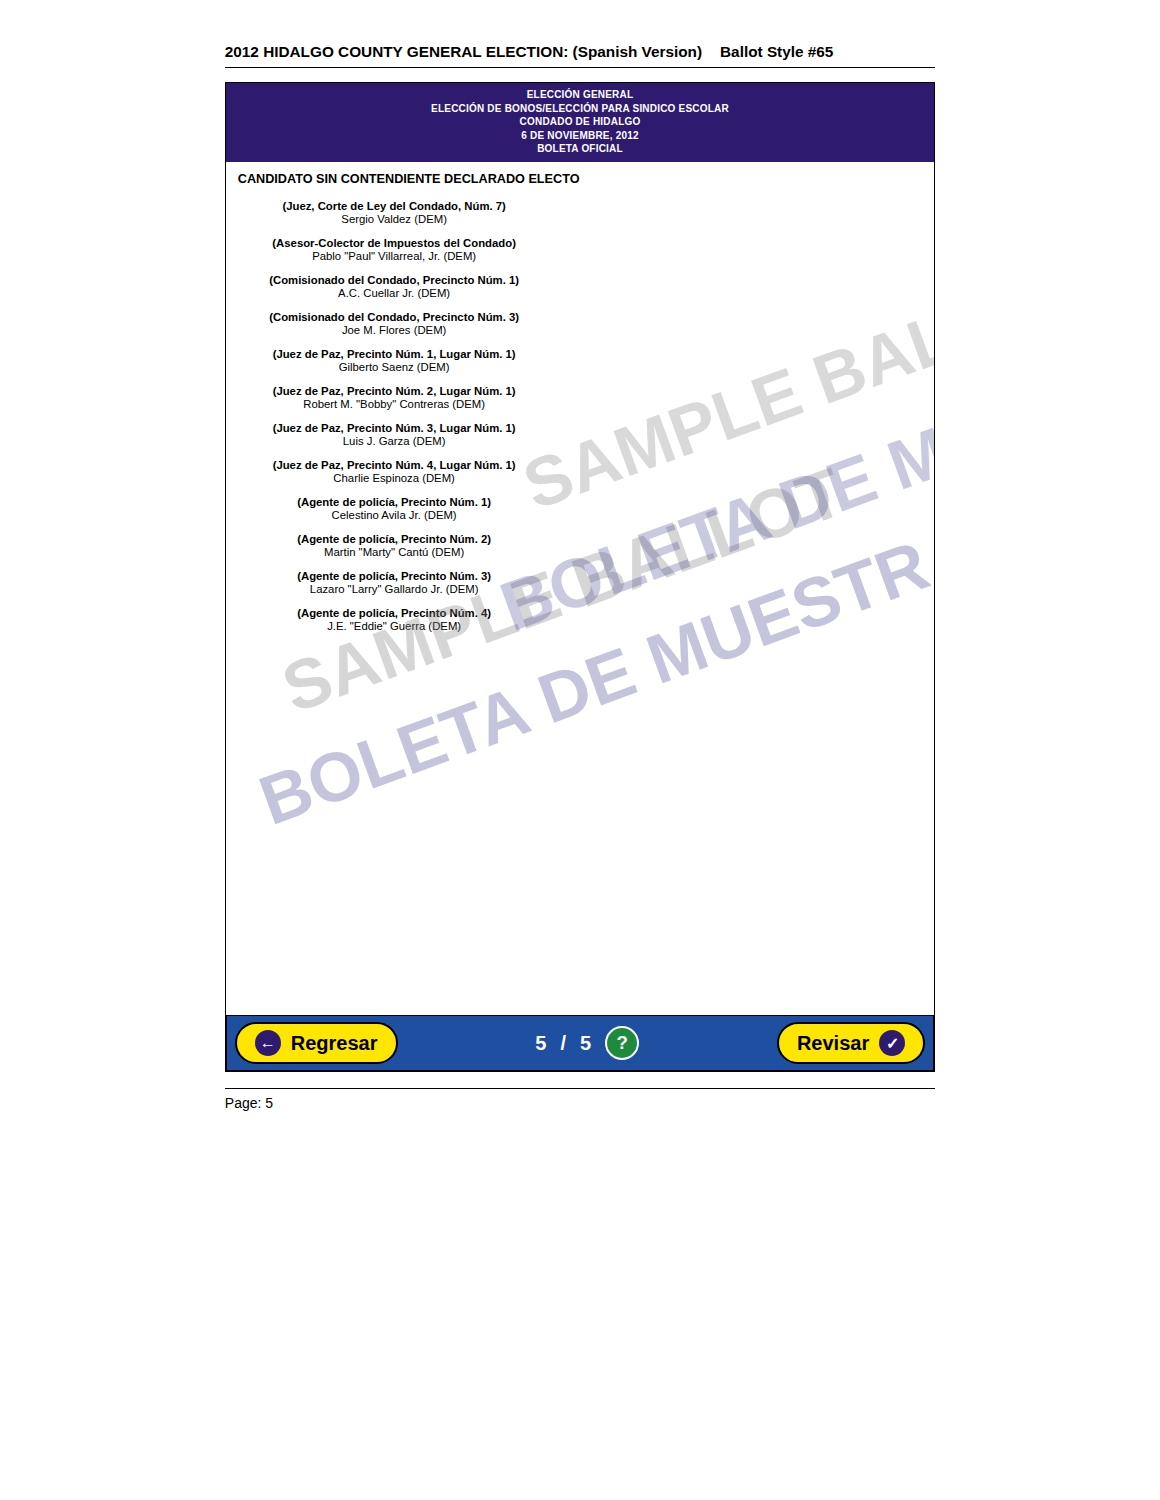2012 HIDALGO COUNTY GENERAL ELECTION: (Spanish Version)Ballot Style #65
ELECCIÓN GENERAL
ELECCIÓN DE BONOS/ELECCIÓN PARA SINDICO ESCOLAR
CONDADO DE HIDALGO
6 DE NOVIEMBRE, 2012
BOLETA OFICIAL
SAMPLE BALLOT
BOLETA DE MUESTRA
SAMPLE BALLOT
BOLETA DE MUESTRA
CANDIDATO SIN CONTENDIENTE DECLARADO ELECTO
(Juez, Corte de Ley del Condado, Núm. 7)
Sergio Valdez (DEM)
(Asesor-Colector de Impuestos del Condado)
Pablo "Paul" Villarreal, Jr. (DEM)
(Comisionado del Condado, Precincto Núm. 1)
A.C. Cuellar Jr. (DEM)
(Comisionado del Condado, Precincto Núm. 3)
Joe M. Flores (DEM)
(Juez de Paz, Precinto Núm. 1, Lugar Núm. 1)
Gilberto Saenz (DEM)
(Juez de Paz, Precinto Núm. 2, Lugar Núm. 1)
Robert M. "Bobby" Contreras (DEM)
(Juez de Paz, Precinto Núm. 3, Lugar Núm. 1)
Luis J. Garza (DEM)
(Juez de Paz, Precinto Núm. 4, Lugar Núm. 1)
Charlie Espinoza (DEM)
(Agente de policía, Precinto Núm. 1)
Celestino Avila Jr. (DEM)
(Agente de policía, Precinto Núm. 2)
Martin "Marty" Cantú (DEM)
(Agente de policía, Precinto Núm. 3)
Lazaro "Larry" Gallardo Jr. (DEM)
(Agente de policía, Precinto Núm. 4)
J.E. "Eddie" Guerra (DEM)
← Regresar
5 / 5 ?
Revisar ✓
Page: 5